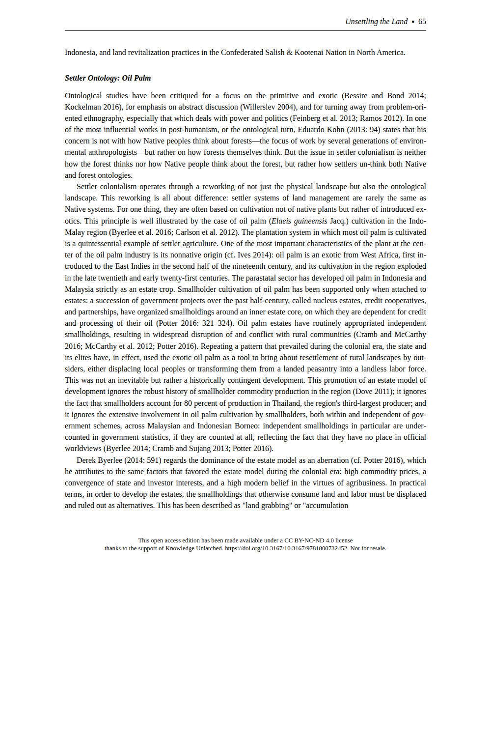Unsettling the Land ▪ 65
Indonesia, and land revitalization practices in the Confederated Salish & Kootenai Nation in North America.
Settler Ontology: Oil Palm
Ontological studies have been critiqued for a focus on the primitive and exotic (Bessire and Bond 2014; Kockelman 2016), for emphasis on abstract discussion (Willerslev 2004), and for turning away from problem-oriented ethnography, especially that which deals with power and politics (Feinberg et al. 2013; Ramos 2012). In one of the most influential works in post-humanism, or the ontological turn, Eduardo Kohn (2013: 94) states that his concern is not with how Native peoples think about forests—the focus of work by several generations of environmental anthropologists—but rather on how forests themselves think. But the issue in settler colonialism is neither how the forest thinks nor how Native people think about the forest, but rather how settlers un-think both Native and forest ontologies.
Settler colonialism operates through a reworking of not just the physical landscape but also the ontological landscape. This reworking is all about difference: settler systems of land management are rarely the same as Native systems. For one thing, they are often based on cultivation not of native plants but rather of introduced exotics. This principle is well illustrated by the case of oil palm (Elaeis guineensis Jacq.) cultivation in the Indo-Malay region (Byerlee et al. 2016; Carlson et al. 2012). The plantation system in which most oil palm is cultivated is a quintessential example of settler agriculture. One of the most important characteristics of the plant at the center of the oil palm industry is its nonnative origin (cf. Ives 2014): oil palm is an exotic from West Africa, first introduced to the East Indies in the second half of the nineteenth century, and its cultivation in the region exploded in the late twentieth and early twenty-first centuries. The parastatal sector has developed oil palm in Indonesia and Malaysia strictly as an estate crop. Smallholder cultivation of oil palm has been supported only when attached to estates: a succession of government projects over the past half-century, called nucleus estates, credit cooperatives, and partnerships, have organized smallholdings around an inner estate core, on which they are dependent for credit and processing of their oil (Potter 2016: 321–324). Oil palm estates have routinely appropriated independent smallholdings, resulting in widespread disruption of and conflict with rural communities (Cramb and McCarthy 2016; McCarthy et al. 2012; Potter 2016). Repeating a pattern that prevailed during the colonial era, the state and its elites have, in effect, used the exotic oil palm as a tool to bring about resettlement of rural landscapes by outsiders, either displacing local peoples or transforming them from a landed peasantry into a landless labor force. This was not an inevitable but rather a historically contingent development. This promotion of an estate model of development ignores the robust history of smallholder commodity production in the region (Dove 2011); it ignores the fact that smallholders account for 80 percent of production in Thailand, the region's third-largest producer; and it ignores the extensive involvement in oil palm cultivation by smallholders, both within and independent of government schemes, across Malaysian and Indonesian Borneo: independent smallholdings in particular are undercounted in government statistics, if they are counted at all, reflecting the fact that they have no place in official worldviews (Byerlee 2014; Cramb and Sujang 2013; Potter 2016).
Derek Byerlee (2014: 591) regards the dominance of the estate model as an aberration (cf. Potter 2016), which he attributes to the same factors that favored the estate model during the colonial era: high commodity prices, a convergence of state and investor interests, and a high modern belief in the virtues of agribusiness. In practical terms, in order to develop the estates, the smallholdings that otherwise consume land and labor must be displaced and ruled out as alternatives. This has been described as "land grabbing" or "accumulation
This open access edition has been made available under a CC BY-NC-ND 4.0 license
thanks to the support of Knowledge Unlatched. https://doi.org/10.3167/10.3167/9781800732452. Not for resale.